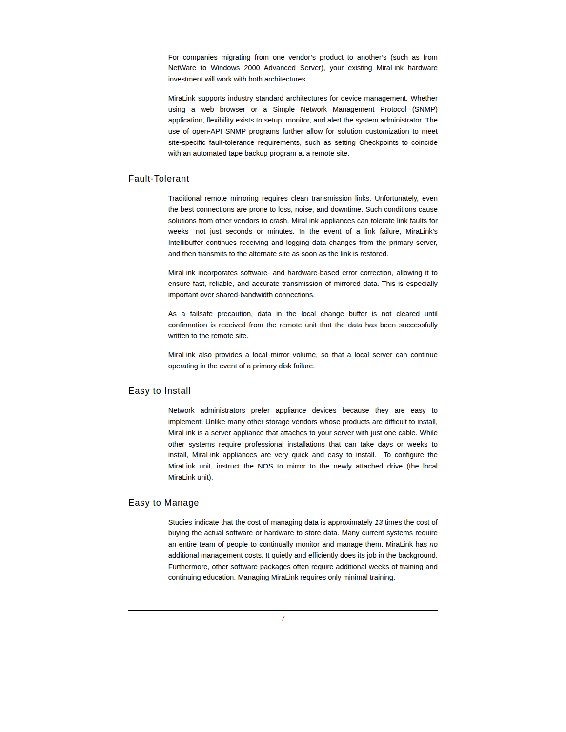For companies migrating from one vendor’s product to another’s (such as from NetWare to Windows 2000 Advanced Server), your existing MiraLink hardware investment will work with both architectures.
MiraLink supports industry standard architectures for device management. Whether using a web browser or a Simple Network Management Protocol (SNMP) application, flexibility exists to setup, monitor, and alert the system administrator. The use of open-API SNMP programs further allow for solution customization to meet site-specific fault-tolerance requirements, such as setting Checkpoints to coincide with an automated tape backup program at a remote site.
Fault-Tolerant
Traditional remote mirroring requires clean transmission links. Unfortunately, even the best connections are prone to loss, noise, and downtime. Such conditions cause solutions from other vendors to crash. MiraLink appliances can tolerate link faults for weeks—not just seconds or minutes. In the event of a link failure, MiraLink's Intellibuffer continues receiving and logging data changes from the primary server, and then transmits to the alternate site as soon as the link is restored.
MiraLink incorporates software- and hardware-based error correction, allowing it to ensure fast, reliable, and accurate transmission of mirrored data. This is especially important over shared-bandwidth connections.
As a failsafe precaution, data in the local change buffer is not cleared until confirmation is received from the remote unit that the data has been successfully written to the remote site.
MiraLink also provides a local mirror volume, so that a local server can continue operating in the event of a primary disk failure.
Easy to Install
Network administrators prefer appliance devices because they are easy to implement. Unlike many other storage vendors whose products are difficult to install, MiraLink is a server appliance that attaches to your server with just one cable. While other systems require professional installations that can take days or weeks to install, MiraLink appliances are very quick and easy to install. To configure the MiraLink unit, instruct the NOS to mirror to the newly attached drive (the local MiraLink unit).
Easy to Manage
Studies indicate that the cost of managing data is approximately 13 times the cost of buying the actual software or hardware to store data. Many current systems require an entire team of people to continually monitor and manage them. MiraLink has no additional management costs. It quietly and efficiently does its job in the background. Furthermore, other software packages often require additional weeks of training and continuing education. Managing MiraLink requires only minimal training.
7